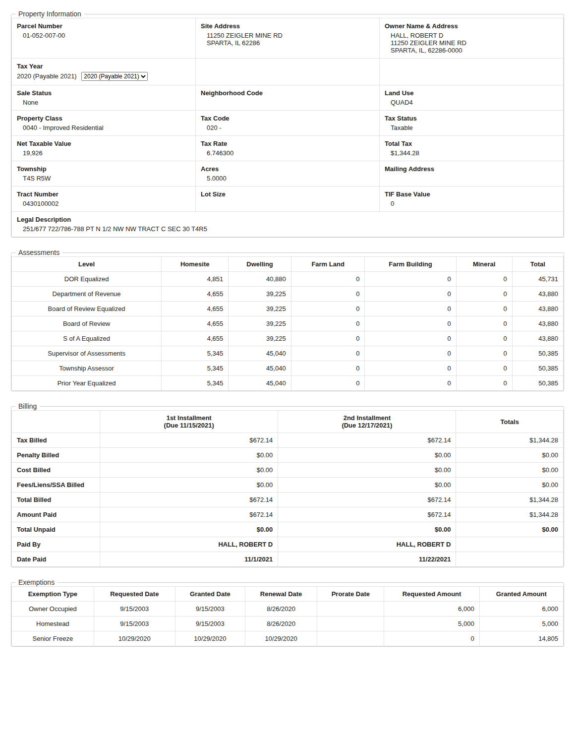Property Information
| Parcel Number 01-052-007-00 | Site Address 11250 ZEIGLER MINE RD SPARTA, IL 62286 | Owner Name & Address HALL, ROBERT D 11250 ZEIGLER MINE RD SPARTA, IL, 62286-0000 |
| Tax Year 2020 (Payable 2021) 2020 (Payable 2021) | | |
| Sale Status None | Neighborhood Code | Land Use QUAD4 |
| Property Class 0040 - Improved Residential | Tax Code 020 - | Tax Status Taxable |
| Net Taxable Value 19,926 | Tax Rate 6.746300 | Total Tax $1,344.28 |
| Township T4S R5W | Acres 5.0000 | Mailing Address |
| Tract Number 0430100002 | Lot Size | TIF Base Value 0 |
| Legal Description 251/677 722/786-788 PT N 1/2 NW NW TRACT C SEC 30 T4R5 |
Assessments
| Level | Homesite | Dwelling | Farm Land | Farm Building | Mineral | Total |
| --- | --- | --- | --- | --- | --- | --- |
| DOR Equalized | 4,851 | 40,880 | 0 | 0 | 0 | 45,731 |
| Department of Revenue | 4,655 | 39,225 | 0 | 0 | 0 | 43,880 |
| Board of Review Equalized | 4,655 | 39,225 | 0 | 0 | 0 | 43,880 |
| Board of Review | 4,655 | 39,225 | 0 | 0 | 0 | 43,880 |
| S of A Equalized | 4,655 | 39,225 | 0 | 0 | 0 | 43,880 |
| Supervisor of Assessments | 5,345 | 45,040 | 0 | 0 | 0 | 50,385 |
| Township Assessor | 5,345 | 45,040 | 0 | 0 | 0 | 50,385 |
| Prior Year Equalized | 5,345 | 45,040 | 0 | 0 | 0 | 50,385 |
Billing
| | 1st Installment (Due 11/15/2021) | 2nd Installment (Due 12/17/2021) | Totals |
| --- | --- | --- | --- |
| Tax Billed | $672.14 | $672.14 | $1,344.28 |
| Penalty Billed | $0.00 | $0.00 | $0.00 |
| Cost Billed | $0.00 | $0.00 | $0.00 |
| Fees/Liens/SSA Billed | $0.00 | $0.00 | $0.00 |
| Total Billed | $672.14 | $672.14 | $1,344.28 |
| Amount Paid | $672.14 | $672.14 | $1,344.28 |
| Total Unpaid | $0.00 | $0.00 | $0.00 |
| Paid By | HALL, ROBERT D | HALL, ROBERT D | |
| Date Paid | 11/1/2021 | 11/22/2021 | |
Exemptions
| Exemption Type | Requested Date | Granted Date | Renewal Date | Prorate Date | Requested Amount | Granted Amount |
| --- | --- | --- | --- | --- | --- | --- |
| Owner Occupied | 9/15/2003 | 9/15/2003 | 8/26/2020 | | 6,000 | 6,000 |
| Homestead | 9/15/2003 | 9/15/2003 | 8/26/2020 | | 5,000 | 5,000 |
| Senior Freeze | 10/29/2020 | 10/29/2020 | 10/29/2020 | | 0 | 14,805 |